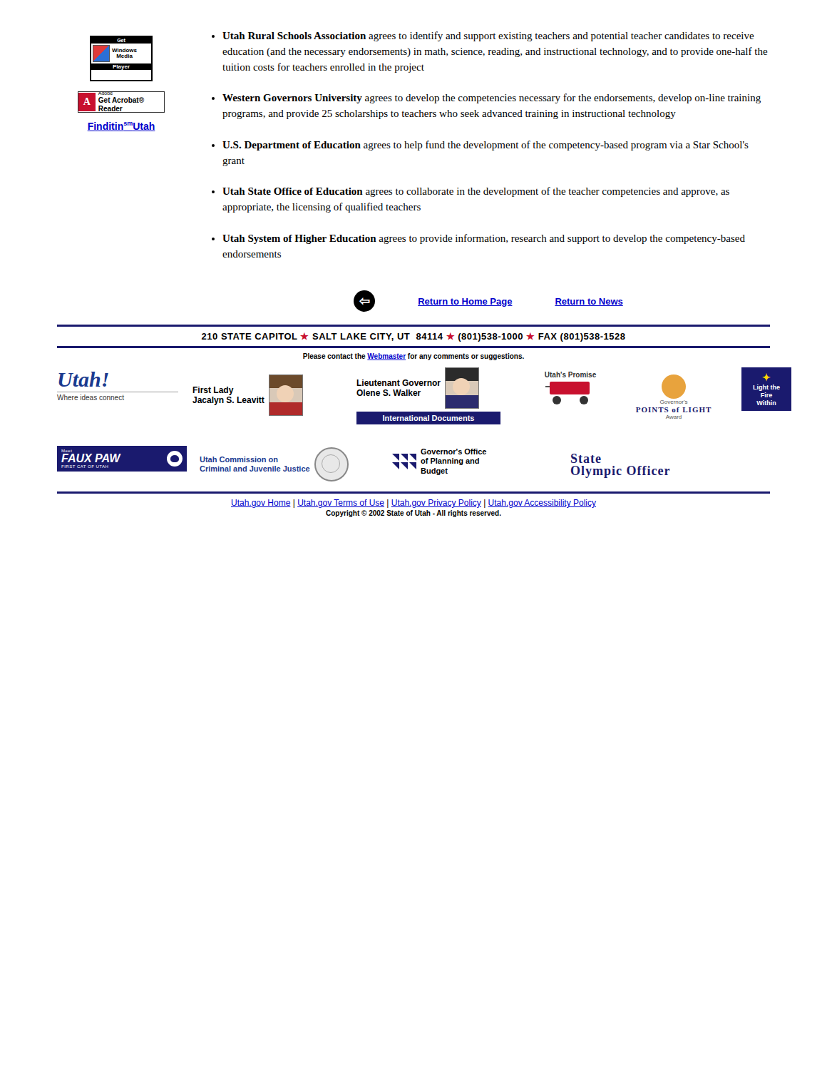Get
Windows
Media
Player
A
Adobe Get Acrobat® Reader
FinditinsmUtah
Utah Rural Schools Association agrees to identify and support existing teachers and potential teacher candidates to receive education (and the necessary endorsements) in math, science, reading, and instructional technology, and to provide one-half the tuition costs for teachers enrolled in the project
Western Governors University agrees to develop the competencies necessary for the endorsements, develop on-line training programs, and provide 25 scholarships to teachers who seek advanced training in instructional technology
U.S. Department of Education agrees to help fund the development of the competency-based program via a Star School's grant
Utah State Office of Education agrees to collaborate in the development of the teacher competencies and approve, as appropriate, the licensing of qualified teachers
Utah System of Higher Education agrees to provide information, research and support to develop the competency-based endorsements
⇦
Return to Home Page Return to News
210 STATE CAPITOL ★ SALT LAKE CITY, UT 84114 ★ (801)538-1000 ★ FAX (801)538-1528
Please contact the Webmaster for any comments or suggestions.
Utah!
Where ideas connect
First Lady
Jacalyn S. Leavitt
Lieutenant Governor
Olene S. Walker
International Documents
Utah's Promise
Governor's
POINTS of LIGHT
Award
✦
Light the
Fire
Within
Meet
FAUX PAW
FIRST CAT OF UTAH
Utah Commission on
Criminal and Juvenile Justice
Governor's Office
of Planning and
Budget
State
Olympic Officer
Utah.gov Home | Utah.gov Terms of Use | Utah.gov Privacy Policy | Utah.gov Accessibility Policy
Copyright © 2002 State of Utah - All rights reserved.